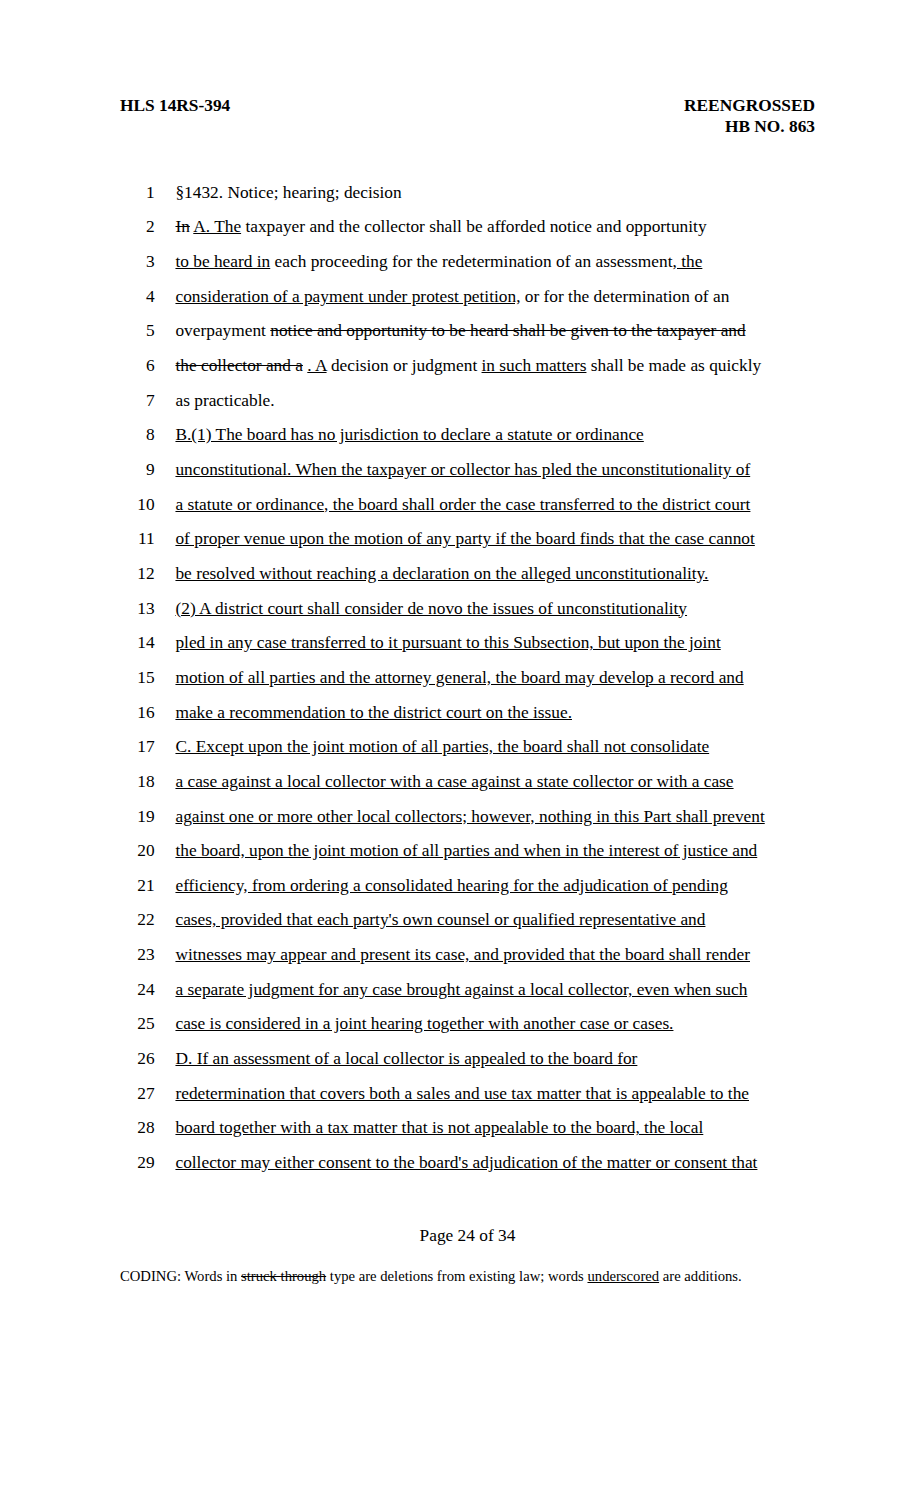HLS 14RS-394
REENGROSSED
HB NO. 863
§1432. Notice; hearing; decision
In A. The taxpayer and the collector shall be afforded notice and opportunity
to be heard in each proceeding for the redetermination of an assessment, the
consideration of a payment under protest petition, or for the determination of an
overpayment notice and opportunity to be heard shall be given to the taxpayer and
the collector and a . A decision or judgment in such matters shall be made as quickly
as practicable.
B.(1) The board has no jurisdiction to declare a statute or ordinance
unconstitutional. When the taxpayer or collector has pled the unconstitutionality of
a statute or ordinance, the board shall order the case transferred to the district court
of proper venue upon the motion of any party if the board finds that the case cannot
be resolved without reaching a declaration on the alleged unconstitutionality.
(2) A district court shall consider de novo the issues of unconstitutionality
pled in any case transferred to it pursuant to this Subsection, but upon the joint
motion of all parties and the attorney general, the board may develop a record and
make a recommendation to the district court on the issue.
C. Except upon the joint motion of all parties, the board shall not consolidate
a case against a local collector with a case against a state collector or with a case
against one or more other local collectors; however, nothing in this Part shall prevent
the board, upon the joint motion of all parties and when in the interest of justice and
efficiency, from ordering a consolidated hearing for the adjudication of pending
cases, provided that each party's own counsel or qualified representative and
witnesses may appear and present its case, and provided that the board shall render
a separate judgment for any case brought against a local collector, even when such
case is considered in a joint hearing together with another case or cases.
D. If an assessment of a local collector is appealed to the board for
redetermination that covers both a sales and use tax matter that is appealable to the
board together with a tax matter that is not appealable to the board, the local
collector may either consent to the board's adjudication of the matter or consent that
Page 24 of 34
CODING: Words in struck through type are deletions from existing law; words underscored are additions.